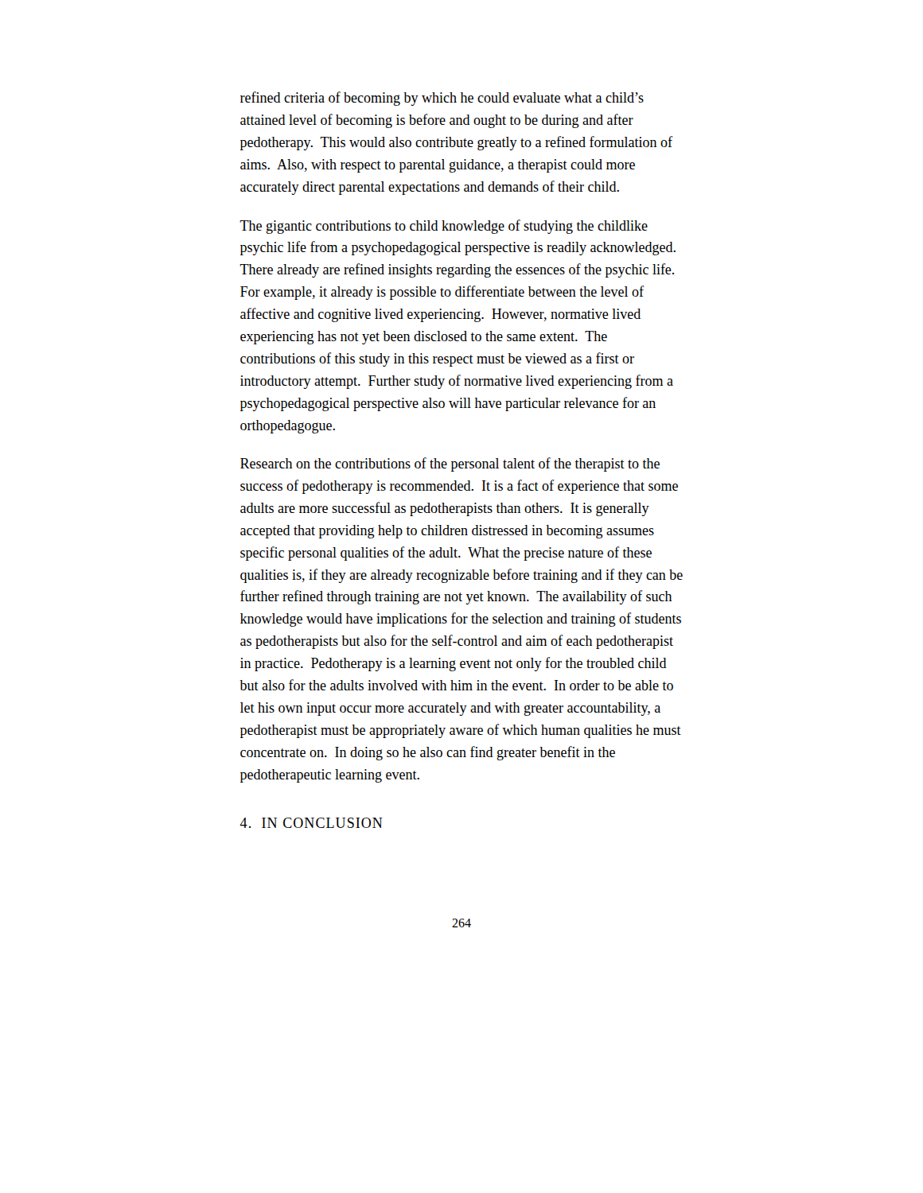refined criteria of becoming by which he could evaluate what a child’s attained level of becoming is before and ought to be during and after pedotherapy. This would also contribute greatly to a refined formulation of aims. Also, with respect to parental guidance, a therapist could more accurately direct parental expectations and demands of their child.
The gigantic contributions to child knowledge of studying the childlike psychic life from a psychopedagogical perspective is readily acknowledged. There already are refined insights regarding the essences of the psychic life. For example, it already is possible to differentiate between the level of affective and cognitive lived experiencing. However, normative lived experiencing has not yet been disclosed to the same extent. The contributions of this study in this respect must be viewed as a first or introductory attempt. Further study of normative lived experiencing from a psychopedagogical perspective also will have particular relevance for an orthopedagogue.
Research on the contributions of the personal talent of the therapist to the success of pedotherapy is recommended. It is a fact of experience that some adults are more successful as pedotherapists than others. It is generally accepted that providing help to children distressed in becoming assumes specific personal qualities of the adult. What the precise nature of these qualities is, if they are already recognizable before training and if they can be further refined through training are not yet known. The availability of such knowledge would have implications for the selection and training of students as pedotherapists but also for the self-control and aim of each pedotherapist in practice. Pedotherapy is a learning event not only for the troubled child but also for the adults involved with him in the event. In order to be able to let his own input occur more accurately and with greater accountability, a pedotherapist must be appropriately aware of which human qualities he must concentrate on. In doing so he also can find greater benefit in the pedotherapeutic learning event.
4. IN CONCLUSION
264